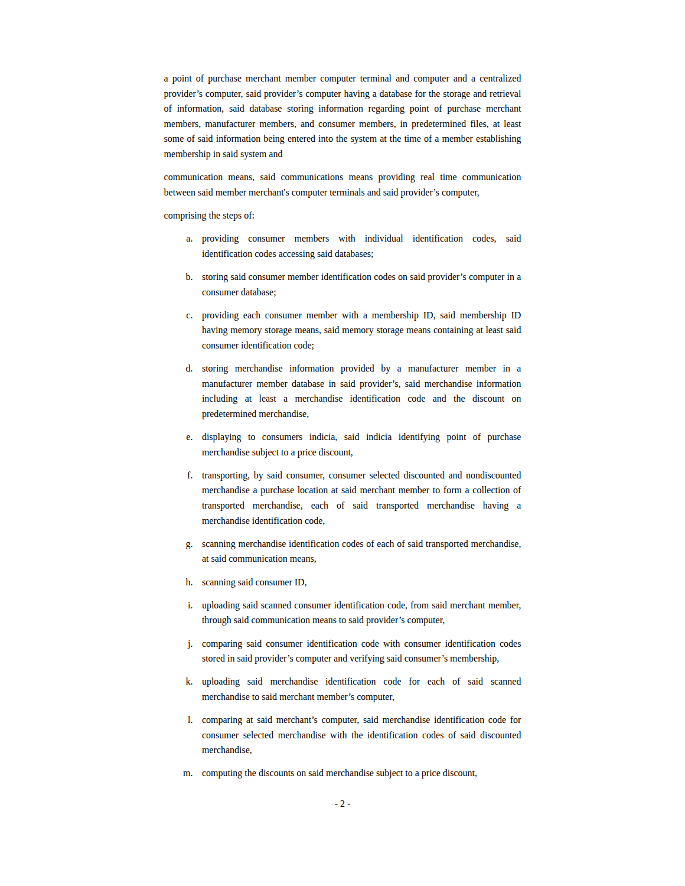a point of purchase merchant member computer terminal and computer and a centralized provider’s computer, said provider’s computer having a database for the storage and retrieval of information, said database storing information regarding point of purchase merchant members, manufacturer members, and consumer members, in predetermined files, at least some of said information being entered into the system at the time of a member establishing membership in said system and
communication means, said communications means providing real time communication between said member merchant's computer terminals and said provider’s computer,
comprising the steps of:
providing consumer members with individual identification codes, said identification codes accessing said databases;
storing said consumer member identification codes on said provider’s computer in a consumer database;
providing each consumer member with a membership ID, said membership ID having memory storage means, said memory storage means containing at least said consumer identification code;
storing merchandise information provided by a manufacturer member in a manufacturer member database in said provider’s, said merchandise information including at least a merchandise identification code and the discount on predetermined merchandise,
displaying to consumers indicia, said indicia identifying point of purchase merchandise subject to a price discount,
transporting, by said consumer, consumer selected discounted and nondiscounted merchandise a purchase location at said merchant member to form a collection of transported merchandise, each of said transported merchandise having a merchandise identification code,
scanning merchandise identification codes of each of said transported merchandise, at said communication means,
scanning said consumer ID,
uploading said scanned consumer identification code, from said merchant member, through said communication means to said provider’s computer,
comparing said consumer identification code with consumer identification codes stored in said provider’s computer and verifying said consumer’s membership,
uploading said merchandise identification code for each of said scanned merchandise to said merchant member’s computer,
comparing at said merchant’s computer, said merchandise identification code for consumer selected merchandise with the identification codes of said discounted merchandise,
computing the discounts on said merchandise subject to a price discount,
- 2 -